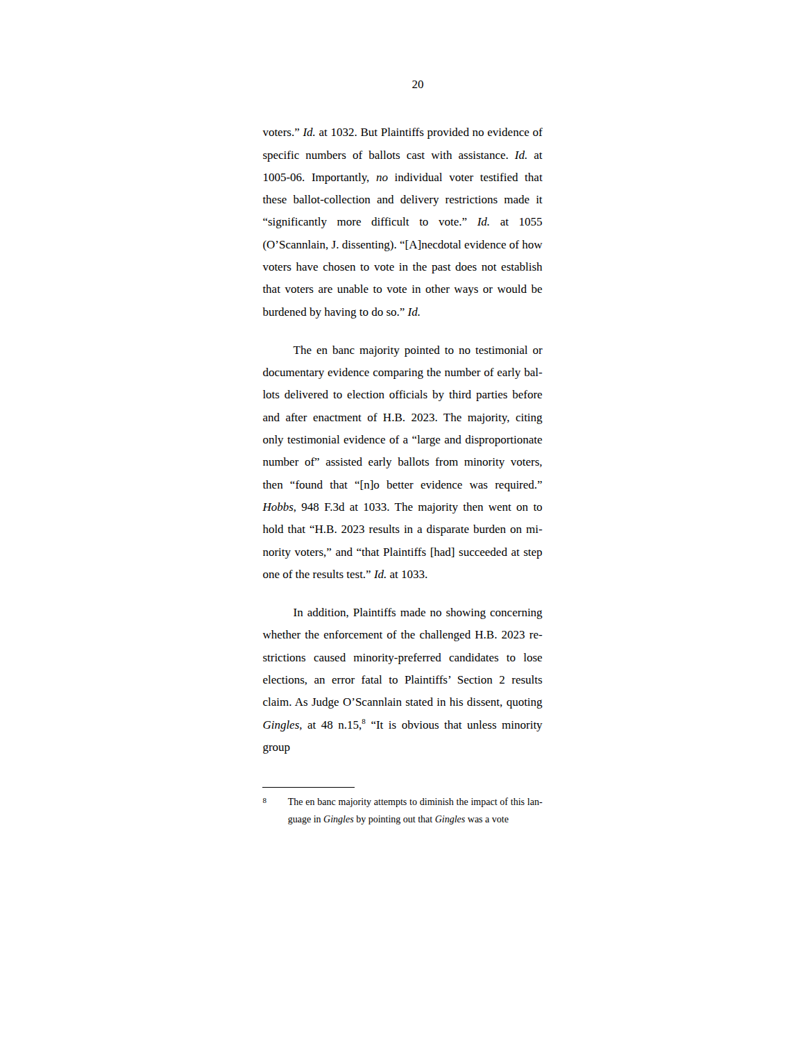20
voters.” Id. at 1032. But Plaintiffs provided no evidence of specific numbers of ballots cast with assistance. Id. at 1005-06. Importantly, no individual voter testified that these ballot-collection and delivery restrictions made it “significantly more difficult to vote.” Id. at 1055 (O’Scannlain, J. dissenting). “[A]necdotal evidence of how voters have chosen to vote in the past does not establish that voters are unable to vote in other ways or would be burdened by having to do so.” Id.
The en banc majority pointed to no testimonial or documentary evidence comparing the number of early ballots delivered to election officials by third parties before and after enactment of H.B. 2023. The majority, citing only testimonial evidence of a “large and disproportionate number of” assisted early ballots from minority voters, then “found that “[n]o better evidence was required.” Hobbs, 948 F.3d at 1033. The majority then went on to hold that “H.B. 2023 results in a disparate burden on minority voters,” and “that Plaintiffs [had] succeeded at step one of the results test.” Id. at 1033.
In addition, Plaintiffs made no showing concerning whether the enforcement of the challenged H.B. 2023 restrictions caused minority-preferred candidates to lose elections, an error fatal to Plaintiffs’ Section 2 results claim. As Judge O’Scannlain stated in his dissent, quoting Gingles, at 48 n.15,8 “It is obvious that unless minority group
8 The en banc majority attempts to diminish the impact of this language in Gingles by pointing out that Gingles was a vote